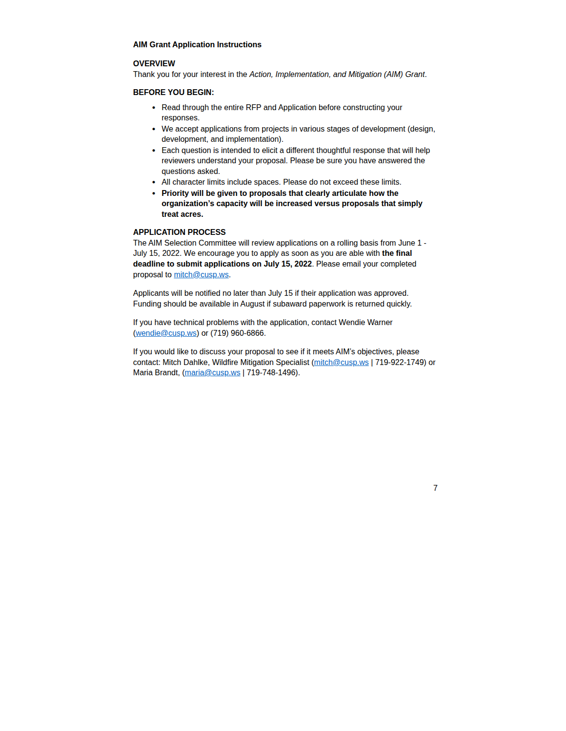AIM Grant Application Instructions
OVERVIEW
Thank you for your interest in the Action, Implementation, and Mitigation (AIM) Grant.
BEFORE YOU BEGIN:
Read through the entire RFP and Application before constructing your responses.
We accept applications from projects in various stages of development (design, development, and implementation).
Each question is intended to elicit a different thoughtful response that will help reviewers understand your proposal. Please be sure you have answered the questions asked.
All character limits include spaces. Please do not exceed these limits.
Priority will be given to proposals that clearly articulate how the organization’s capacity will be increased versus proposals that simply treat acres.
APPLICATION PROCESS
The AIM Selection Committee will review applications on a rolling basis from June 1 - July 15, 2022. We encourage you to apply as soon as you are able with the final deadline to submit applications on July 15, 2022. Please email your completed proposal to mitch@cusp.ws.
Applicants will be notified no later than July 15 if their application was approved. Funding should be available in August if subaward paperwork is returned quickly.
If you have technical problems with the application, contact Wendie Warner (wendie@cusp.ws) or (719) 960-6866.
If you would like to discuss your proposal to see if it meets AIM’s objectives, please contact: Mitch Dahlke, Wildfire Mitigation Specialist (mitch@cusp.ws | 719-922-1749) or Maria Brandt, (maria@cusp.ws | 719-748-1496).
7